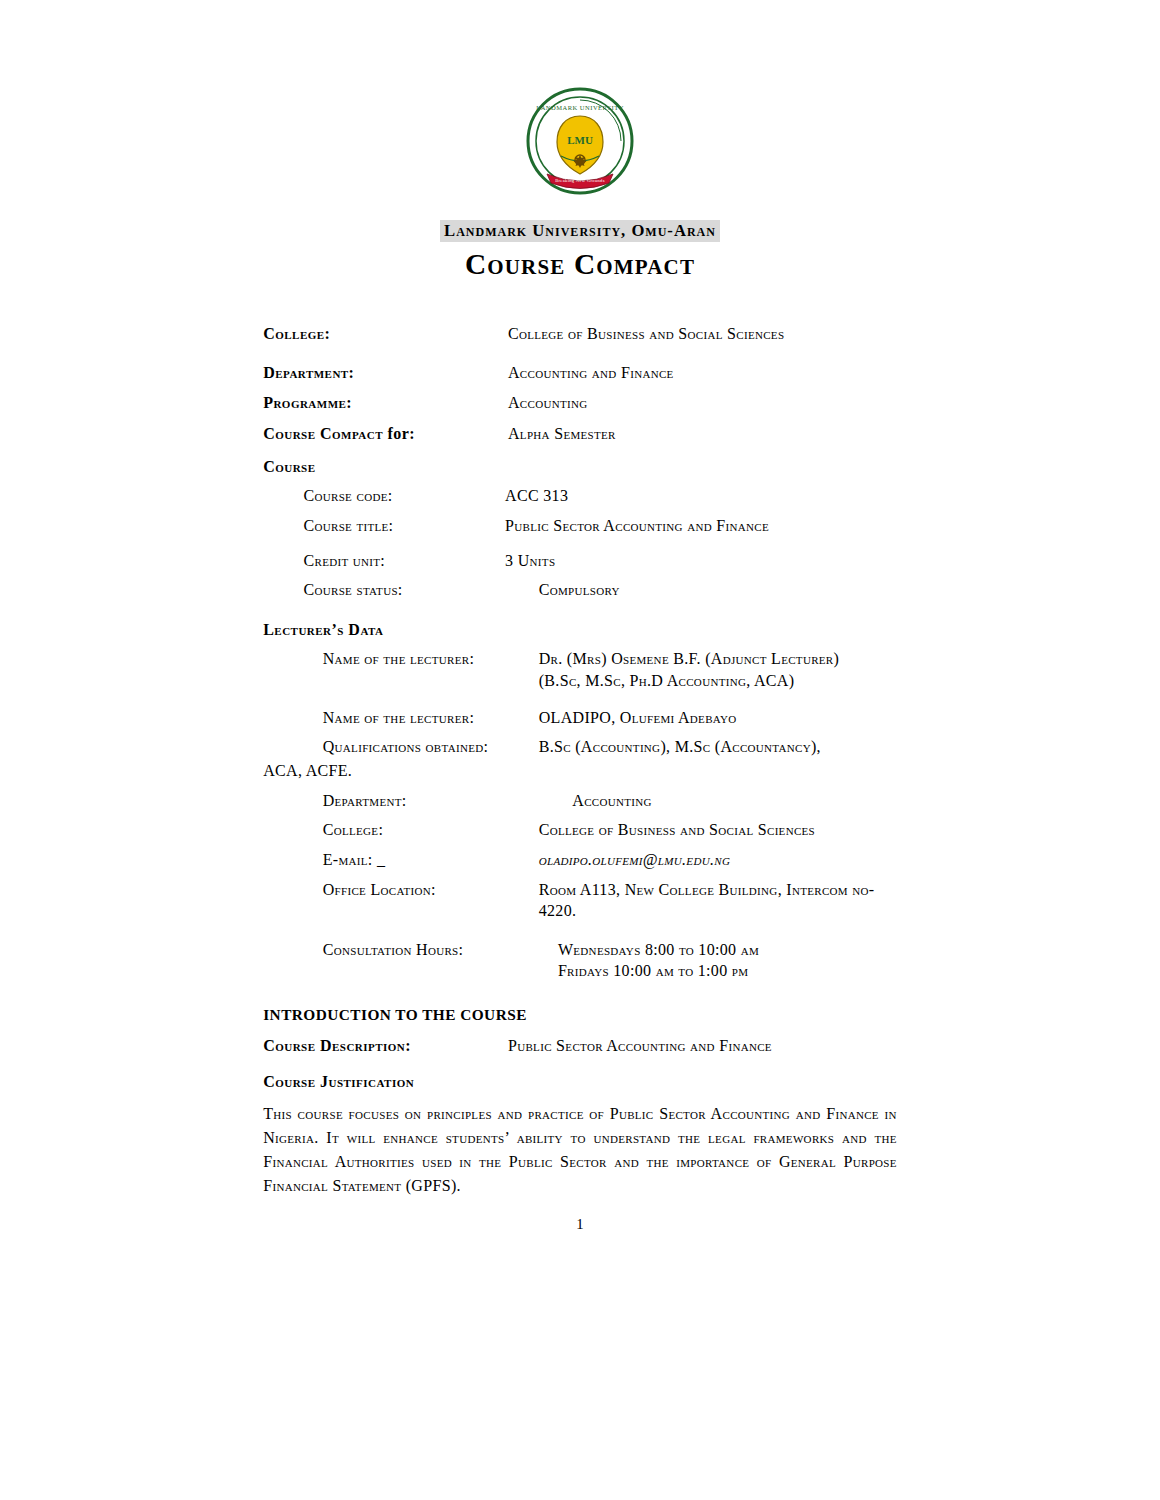LANDMARK UNIVERSITY LMU Breaking New Grounds
Landmark University, Omu-Aran
Course Compact
| College: | College of Business and Social Sciences |
| Department: | Accounting and Finance |
| Programme: | Accounting |
| Course Compact for : | Alpha Semester |
Course
| Course code: | ACC 313 |
| Course title: | Public Sector Accounting and Finance |
| Credit unit: | 3 Units |
| Course status: | Compulsory |
Lecturer’s Data
| Name of the lecturer: | Dr. (Mrs) Osemene B.F. (Adjunct Lecturer) (B.Sc, M.Sc, Ph.D Accounting, ACA) |
| Name of the lecturer: | OLADIPO, Olufemi Adebayo |
| Qualifications obtained: | B.Sc (Accounting), M.Sc (Accountancy), |
ACA, ACFE.
| Department: | Accounting |
| College: | College of Business and Social Sciences |
| E-mail: _ | oladipo.olufemi@lmu.edu.ng |
| Office Location: | Room A113, New College Building, Intercom no- 4220. |
| Consultation Hours: | Wednesdays 8:00 to 10:00 am Fridays 10:00 am to 1:00 pm |
Introduction to the course
Course Description:
Public Sector Accounting and Finance
Course Justification
This course focuses on principles and practice of Public Sector Accounting and Finance in Nigeria. It will enhance students’ ability to understand the legal frameworks and the Financial Authorities used in the Public Sector and the importance of General Purpose Financial Statement (GPFS).
1